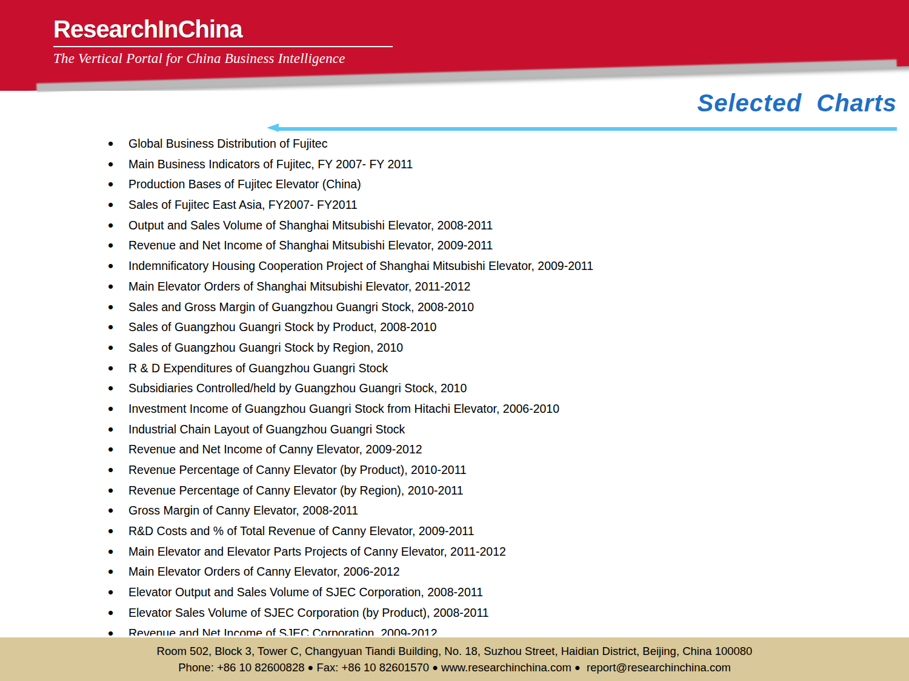ResearchIn China
The Vertical Portal for China Business Intelligence
Selected Charts
Global Business Distribution of Fujitec
Main Business Indicators of Fujitec, FY 2007- FY 2011
Production Bases of Fujitec Elevator (China)
Sales of Fujitec East Asia, FY2007- FY2011
Output and Sales Volume of Shanghai Mitsubishi Elevator, 2008-2011
Revenue and Net Income of Shanghai Mitsubishi Elevator, 2009-2011
Indemnificatory Housing Cooperation Project of Shanghai Mitsubishi Elevator, 2009-2011
Main Elevator Orders of Shanghai Mitsubishi Elevator, 2011-2012
Sales and Gross Margin of Guangzhou Guangri Stock, 2008-2010
Sales of Guangzhou Guangri Stock by Product, 2008-2010
Sales of Guangzhou Guangri Stock by Region, 2010
R & D Expenditures of Guangzhou Guangri Stock
Subsidiaries Controlled/held by Guangzhou Guangri Stock, 2010
Investment Income of Guangzhou Guangri Stock from Hitachi Elevator, 2006-2010
Industrial Chain Layout of Guangzhou Guangri Stock
Revenue and Net Income of Canny Elevator, 2009-2012
Revenue Percentage of Canny Elevator (by Product), 2010-2011
Revenue Percentage of Canny Elevator (by Region), 2010-2011
Gross Margin of Canny Elevator, 2008-2011
R&D Costs and % of Total Revenue of Canny Elevator, 2009-2011
Main Elevator and Elevator Parts Projects of Canny Elevator, 2011-2012
Main Elevator Orders of Canny Elevator, 2006-2012
Elevator Output and Sales Volume of SJEC Corporation, 2008-2011
Elevator Sales Volume of SJEC Corporation (by Product), 2008-2011
Revenue and Net Income of SJEC Corporation, 2009-2012
Room 502, Block 3, Tower C, Changyuan Tiandi Building, No. 18, Suzhou Street, Haidian District, Beijing, China 100080
Phone: +86 10 82600828 ● Fax: +86 10 82601570 ● www.researchinchina.com ● report@researchinchina.com